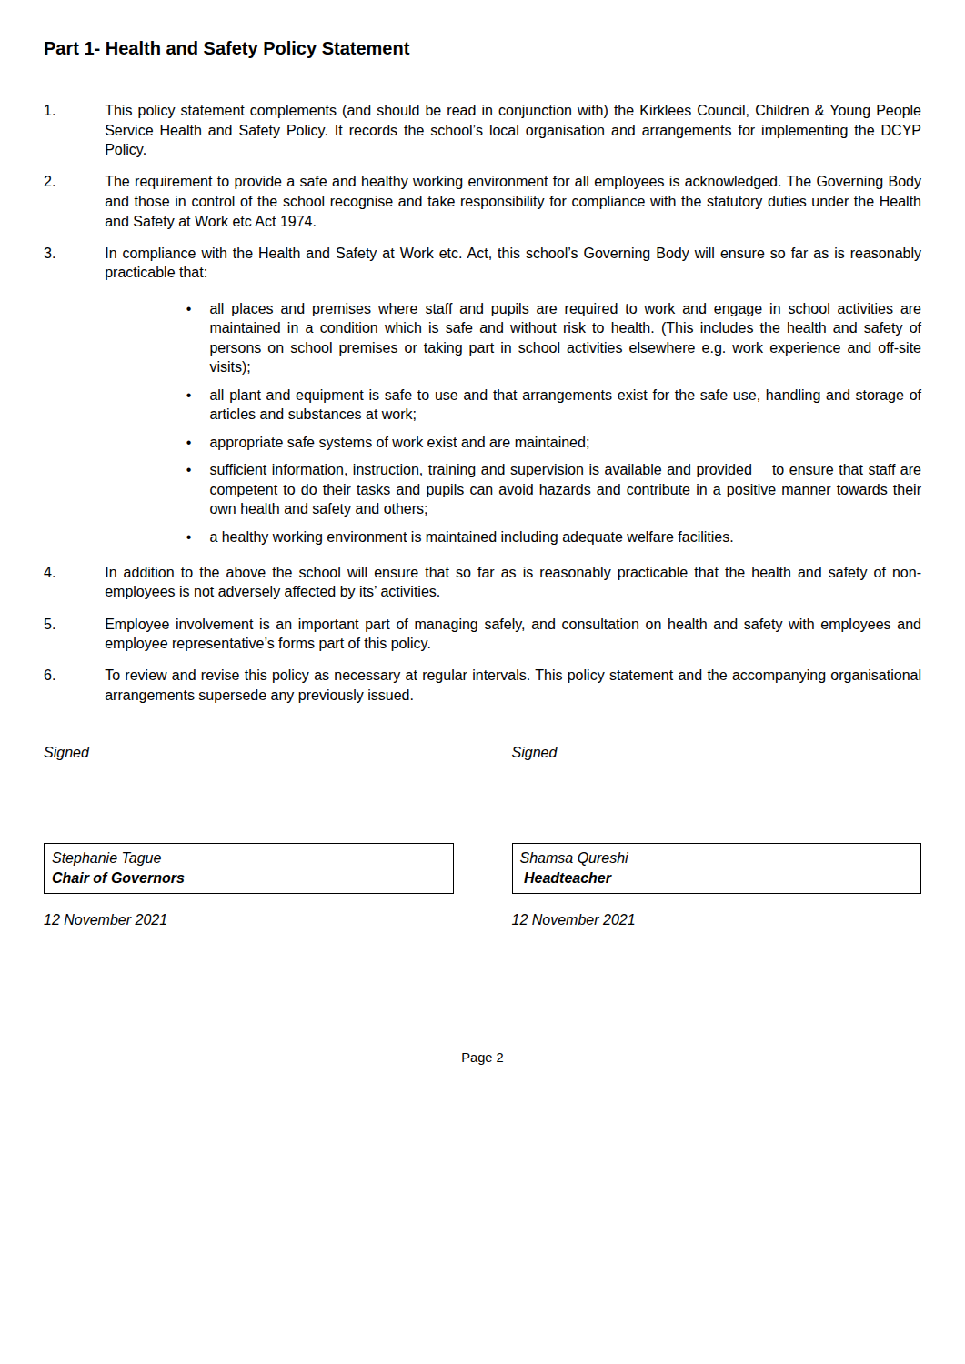Part 1- Health and Safety Policy Statement
This policy statement complements (and should be read in conjunction with) the Kirklees Council, Children & Young People Service Health and Safety Policy. It records the school’s local organisation and arrangements for implementing the DCYP Policy.
The requirement to provide a safe and healthy working environment for all employees is acknowledged. The Governing Body and those in control of the school recognise and take responsibility for compliance with the statutory duties under the Health and Safety at Work etc Act 1974.
In compliance with the Health and Safety at Work etc. Act, this school’s Governing Body will ensure so far as is reasonably practicable that:
all places and premises where staff and pupils are required to work and engage in school activities are maintained in a condition which is safe and without risk to health. (This includes the health and safety of persons on school premises or taking part in school activities elsewhere e.g. work experience and off-site visits);
all plant and equipment is safe to use and that arrangements exist for the safe use, handling and storage of articles and substances at work;
appropriate safe systems of work exist and are maintained;
sufficient information, instruction, training and supervision is available and provided to ensure that staff are competent to do their tasks and pupils can avoid hazards and contribute in a positive manner towards their own health and safety and others;
a healthy working environment is maintained including adequate welfare facilities.
In addition to the above the school will ensure that so far as is reasonably practicable that the health and safety of non-employees is not adversely affected by its’ activities.
Employee involvement is an important part of managing safely, and consultation on health and safety with employees and employee representative’s forms part of this policy.
To review and revise this policy as necessary at regular intervals. This policy statement and the accompanying organisational arrangements supersede any previously issued.
Signed
Stephanie Tague
Chair of Governors
12 November 2021
Signed
Shamsa Qureshi
Headteacher
12 November 2021
Page 2